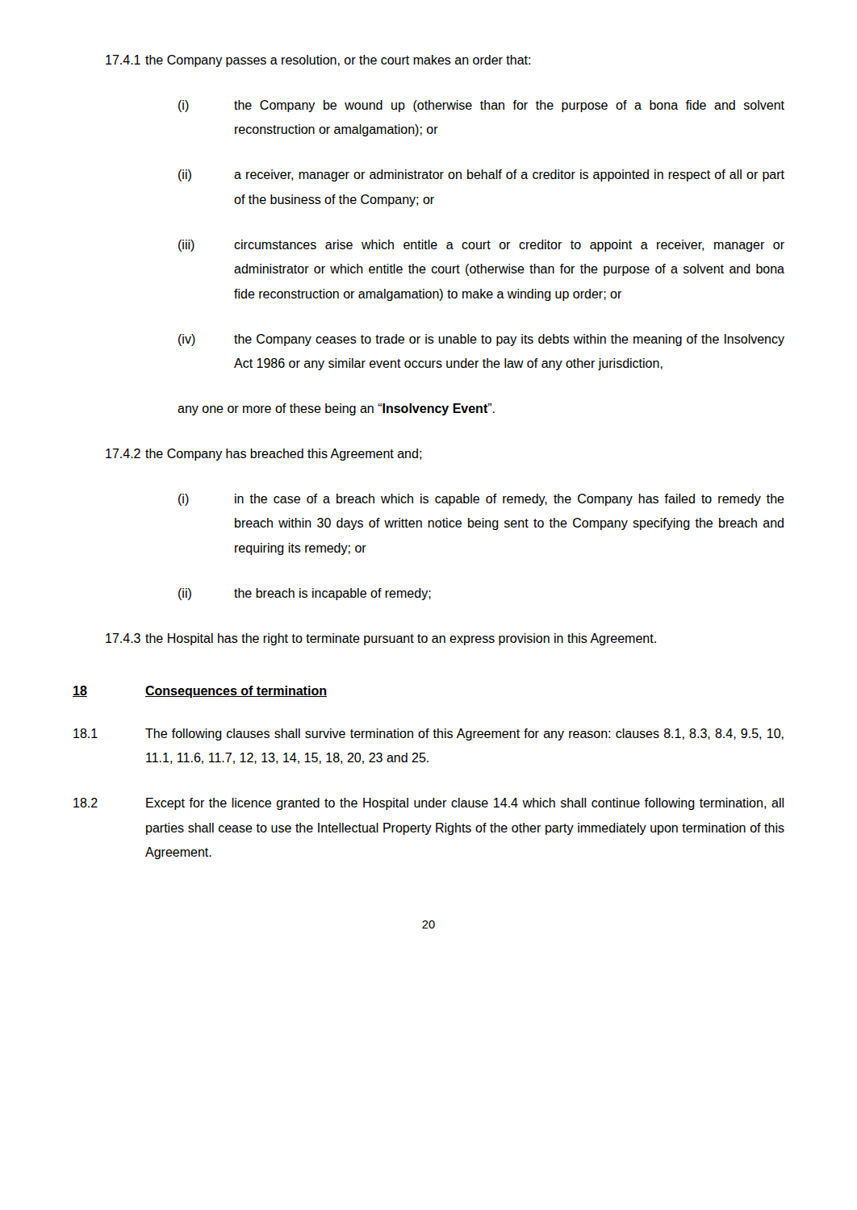17.4.1
the Company passes a resolution, or the court makes an order that:
(i)
the Company be wound up (otherwise than for the purpose of a bona fide and solvent reconstruction or amalgamation); or
(ii)
a receiver, manager or administrator on behalf of a creditor is appointed in respect of all or part of the business of the Company; or
(iii)
circumstances arise which entitle a court or creditor to appoint a receiver, manager or administrator or which entitle the court (otherwise than for the purpose of a solvent and bona fide reconstruction or amalgamation) to make a winding up order; or
(iv)
the Company ceases to trade or is unable to pay its debts within the meaning of the Insolvency Act 1986 or any similar event occurs under the law of any other jurisdiction,
any one or more of these being an “Insolvency Event”.
17.4.2
the Company has breached this Agreement and;
(i)
in the case of a breach which is capable of remedy, the Company has failed to remedy the breach within 30 days of written notice being sent to the Company specifying the breach and requiring its remedy; or
(ii)
the breach is incapable of remedy;
17.4.3
the Hospital has the right to terminate pursuant to an express provision in this Agreement.
18 Consequences of termination
18.1
The following clauses shall survive termination of this Agreement for any reason: clauses 8.1, 8.3, 8.4, 9.5, 10, 11.1, 11.6, 11.7, 12, 13, 14, 15, 18, 20, 23 and 25.
18.2
Except for the licence granted to the Hospital under clause 14.4 which shall continue following termination, all parties shall cease to use the Intellectual Property Rights of the other party immediately upon termination of this Agreement.
20